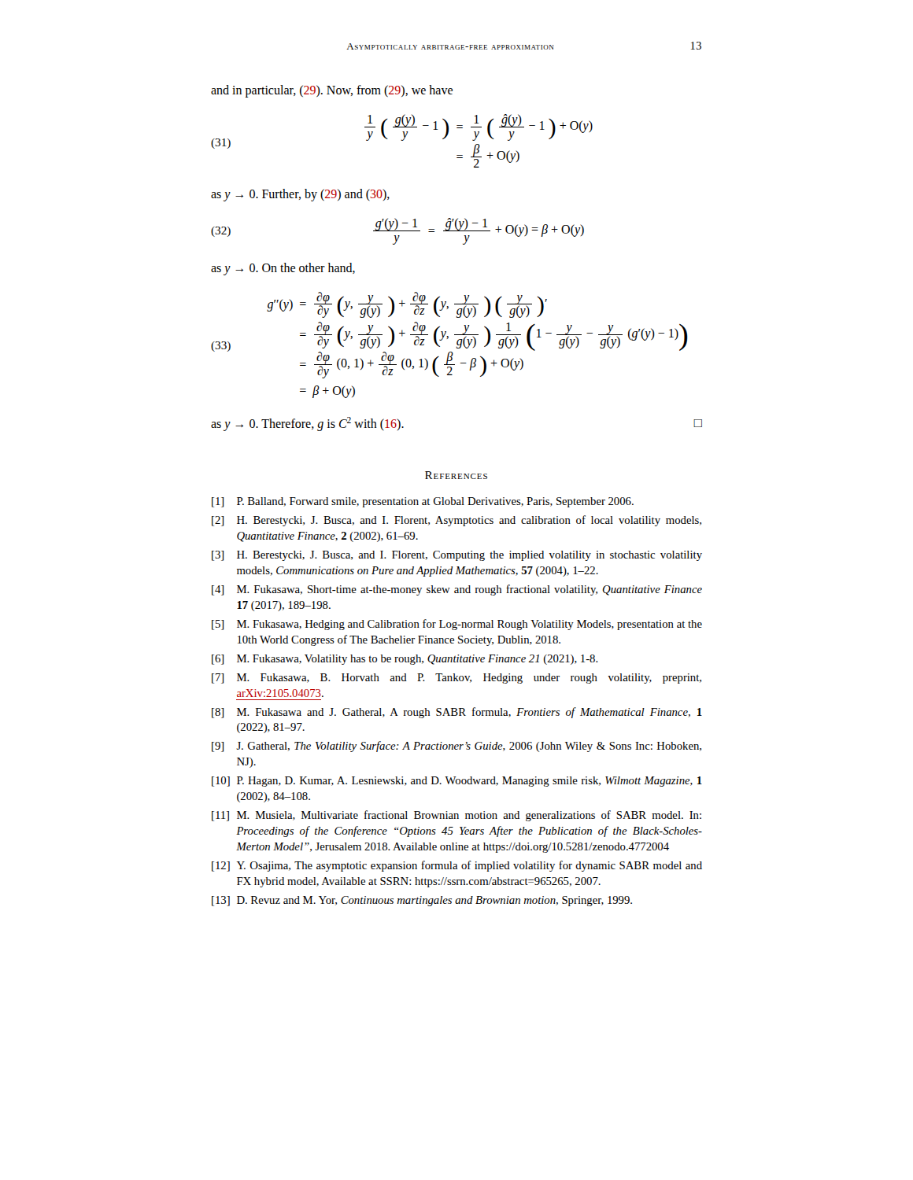Asymptotically arbitrage-free approximation 13
and in particular, (29). Now, from (29), we have
(31)
1 y ( g(y) y − 1 )
=
1 y ( ĝ(y) y − 1 ) + O(y)
=
β 2 + O(y)
as y → 0. Further, by (29) and (30),
(32)
g′(y) − 1 y
=
ĝ′(y) − 1 y + O(y) = β + O(y)
as y → 0. On the other hand,
(33)
g′′(y)
=
∂φ∂y (y, yg(y) ) + ∂φ∂z (y, yg(y) ) ( yg(y) )′
=
∂φ∂y (y, yg(y) ) + ∂φ∂z (y, yg(y) ) 1 g(y) (1 − yg(y) − yg(y) (g′(y) − 1))
=
∂φ∂y (0, 1) + ∂φ∂z (0, 1) ( β 2 − β ) + O(y)
=
β + O(y)
as y → 0. Therefore, g is C 2 with (16). □
References
P. Balland, Forward smile, presentation at Global Derivatives, Paris, September 2006.
H. Berestycki, J. Busca, and I. Florent, Asymptotics and calibration of local volatility models, Quantitative Finance, 2 (2002), 61–69.
H. Berestycki, J. Busca, and I. Florent, Computing the implied volatility in stochastic volatility models, Communications on Pure and Applied Mathematics, 57 (2004), 1–22.
M. Fukasawa, Short-time at-the-money skew and rough fractional volatility, Quantitative Finance 17 (2017), 189–198.
M. Fukasawa, Hedging and Calibration for Log-normal Rough Volatility Models, presentation at the 10th World Congress of The Bachelier Finance Society, Dublin, 2018.
M. Fukasawa, Volatility has to be rough, Quantitative Finance 21 (2021), 1-8.
M. Fukasawa, B. Horvath and P. Tankov, Hedging under rough volatility, preprint, arXiv:2105.04073.
M. Fukasawa and J. Gatheral, A rough SABR formula, Frontiers of Mathematical Finance, 1 (2022), 81–97.
J. Gatheral, The Volatility Surface: A Practioner’s Guide, 2006 (John Wiley & Sons Inc: Hoboken, NJ).
P. Hagan, D. Kumar, A. Lesniewski, and D. Woodward, Managing smile risk, Wilmott Magazine, 1 (2002), 84–108.
M. Musiela, Multivariate fractional Brownian motion and generalizations of SABR model. In: Proceedings of the Conference “Options 45 Years After the Publication of the Black-Scholes-Merton Model”, Jerusalem 2018. Available online at https://doi.org/10.5281/zenodo.4772004
Y. Osajima, The asymptotic expansion formula of implied volatility for dynamic SABR model and FX hybrid model, Available at SSRN: https://ssrn.com/abstract=965265, 2007.
D. Revuz and M. Yor, Continuous martingales and Brownian motion, Springer, 1999.